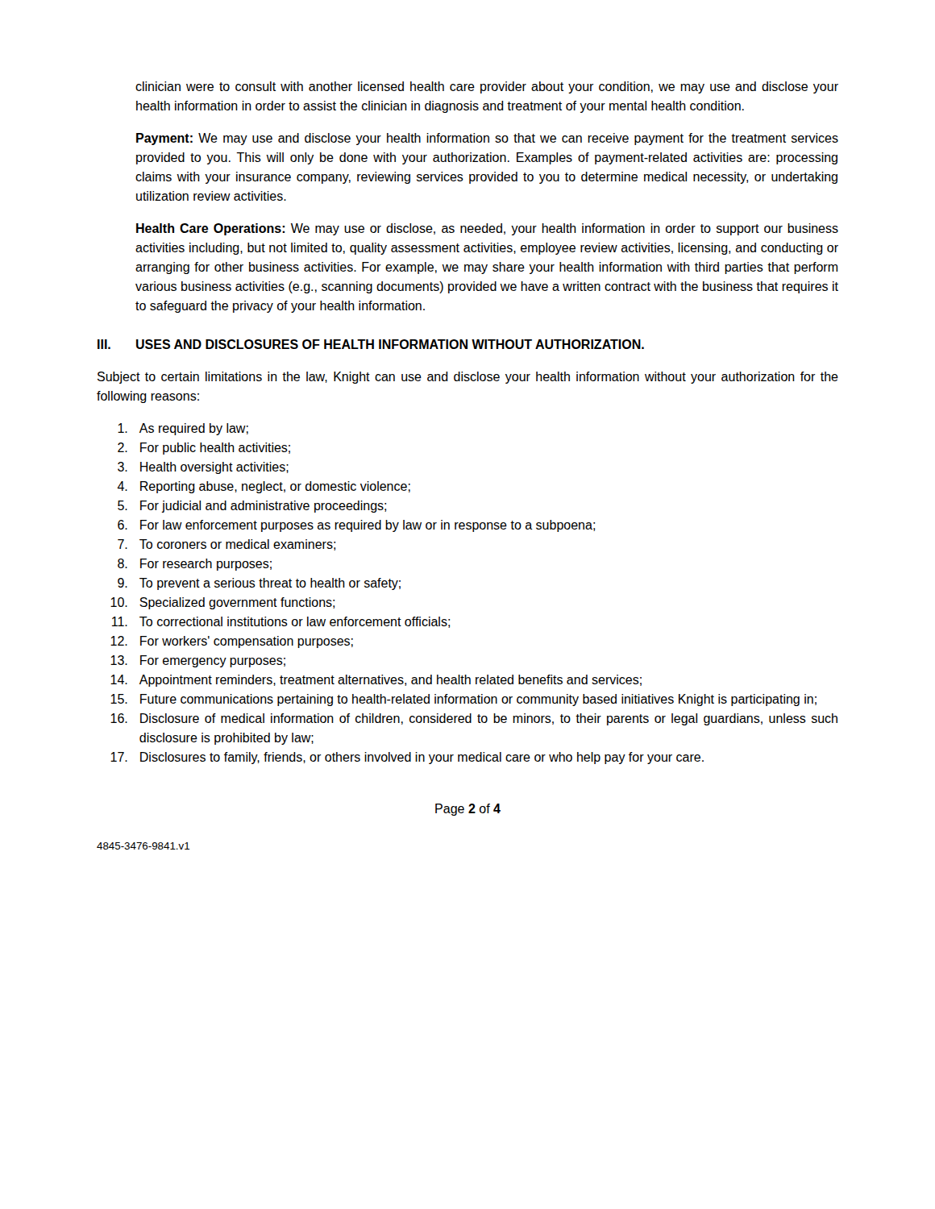clinician were to consult with another licensed health care provider about your condition, we may use and disclose your health information in order to assist the clinician in diagnosis and treatment of your mental health condition.
Payment: We may use and disclose your health information so that we can receive payment for the treatment services provided to you. This will only be done with your authorization. Examples of payment-related activities are: processing claims with your insurance company, reviewing services provided to you to determine medical necessity, or undertaking utilization review activities.
Health Care Operations: We may use or disclose, as needed, your health information in order to support our business activities including, but not limited to, quality assessment activities, employee review activities, licensing, and conducting or arranging for other business activities. For example, we may share your health information with third parties that perform various business activities (e.g., scanning documents) provided we have a written contract with the business that requires it to safeguard the privacy of your health information.
III. Uses and Disclosures of Health Information Without Authorization.
Subject to certain limitations in the law, Knight can use and disclose your health information without your authorization for the following reasons:
As required by law;
For public health activities;
Health oversight activities;
Reporting abuse, neglect, or domestic violence;
For judicial and administrative proceedings;
For law enforcement purposes as required by law or in response to a subpoena;
To coroners or medical examiners;
For research purposes;
To prevent a serious threat to health or safety;
Specialized government functions;
To correctional institutions or law enforcement officials;
For workers' compensation purposes;
For emergency purposes;
Appointment reminders, treatment alternatives, and health related benefits and services;
Future communications pertaining to health-related information or community based initiatives Knight is participating in;
Disclosure of medical information of children, considered to be minors, to their parents or legal guardians, unless such disclosure is prohibited by law;
Disclosures to family, friends, or others involved in your medical care or who help pay for your care.
Page 2 of 4
4845-3476-9841.v1